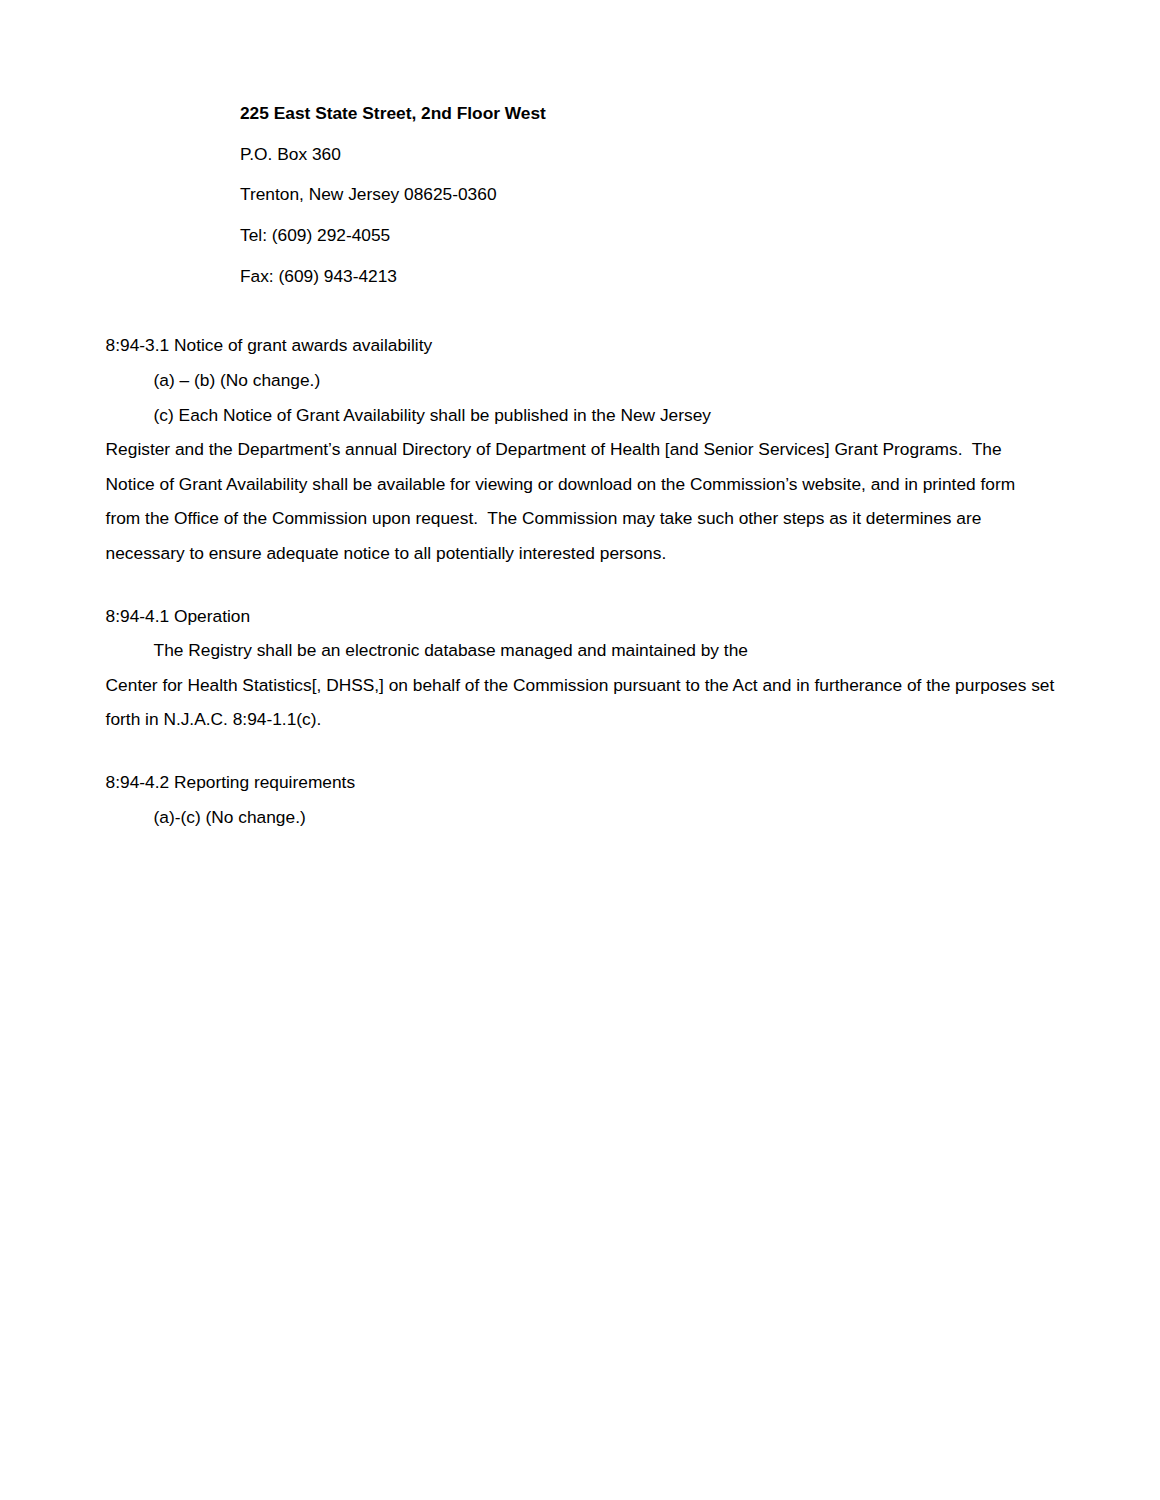225 East State Street, 2nd Floor West
P.O. Box 360
Trenton, New Jersey 08625-0360
Tel: (609) 292-4055
Fax: (609) 943-4213
8:94-3.1 Notice of grant awards availability
(a) – (b) (No change.)
(c) Each Notice of Grant Availability shall be published in the New Jersey
Register and the Department’s annual Directory of Department of Health [and Senior Services] Grant Programs. The Notice of Grant Availability shall be available for viewing or download on the Commission’s website, and in printed form from the Office of the Commission upon request. The Commission may take such other steps as it determines are necessary to ensure adequate notice to all potentially interested persons.
8:94-4.1 Operation
The Registry shall be an electronic database managed and maintained by the
Center for Health Statistics[, DHSS,] on behalf of the Commission pursuant to the Act and in furtherance of the purposes set forth in N.J.A.C. 8:94-1.1(c).
8:94-4.2 Reporting requirements
(a)-(c) (No change.)